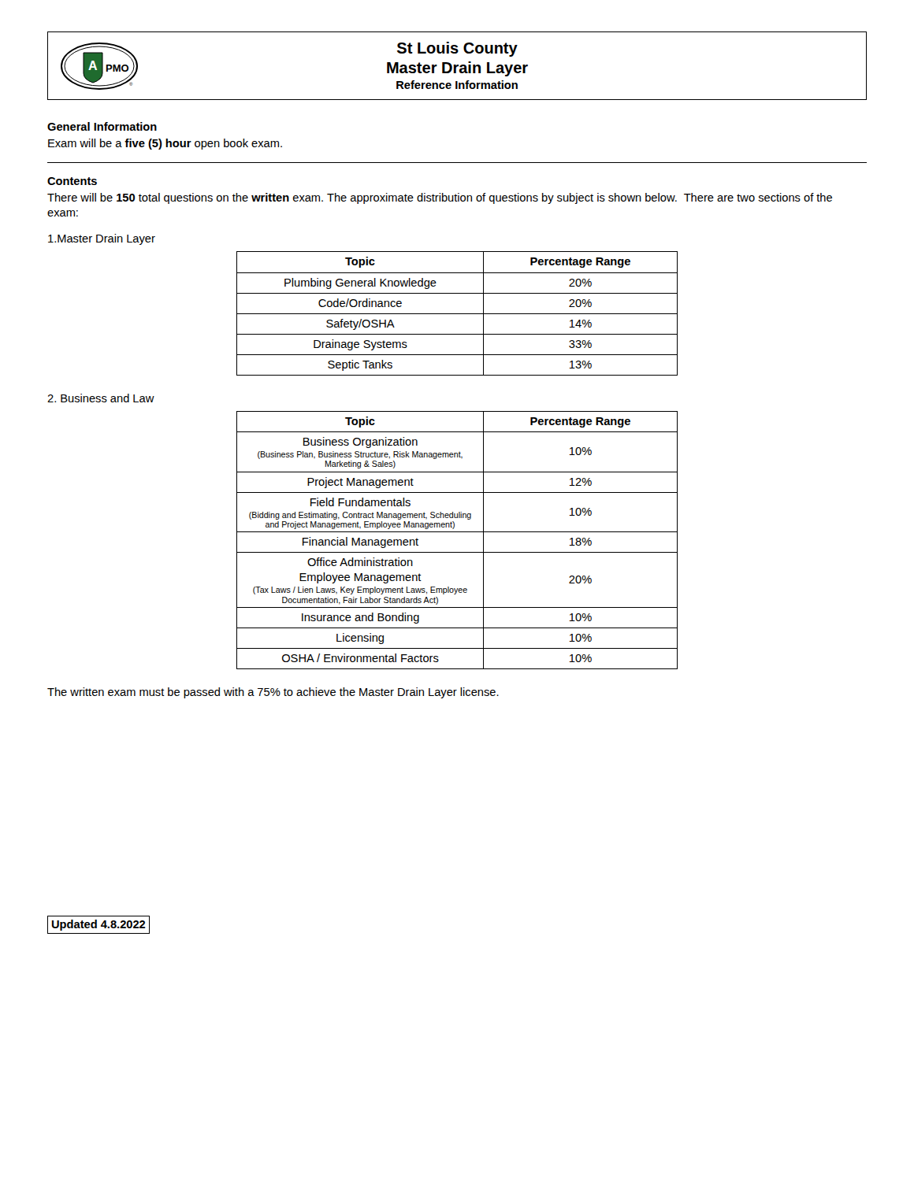A PMO ®
St Louis County
Master Drain Layer
Reference Information
General Information
Exam will be a five (5) hour open book exam.
Contents
There will be 150 total questions on the written exam. The approximate distribution of questions by subject is shown below. There are two sections of the exam:
1.Master Drain Layer
| Topic | Percentage Range |
| --- | --- |
| Plumbing General Knowledge | 20% |
| Code/Ordinance | 20% |
| Safety/OSHA | 14% |
| Drainage Systems | 33% |
| Septic Tanks | 13% |
2. Business and Law
| Topic | Percentage Range |
| --- | --- |
| Business Organization (Business Plan, Business Structure, Risk Management, Marketing & Sales) | 10% |
| Project Management | 12% |
| Field Fundamentals (Bidding and Estimating, Contract Management, Scheduling and Project Management, Employee Management) | 10% |
| Financial Management | 18% |
| Office Administration Employee Management (Tax Laws / Lien Laws, Key Employment Laws, Employee Documentation, Fair Labor Standards Act) | 20% |
| Insurance and Bonding | 10% |
| Licensing | 10% |
| OSHA / Environmental Factors | 10% |
The written exam must be passed with a 75% to achieve the Master Drain Layer license.
Updated 4.8.2022